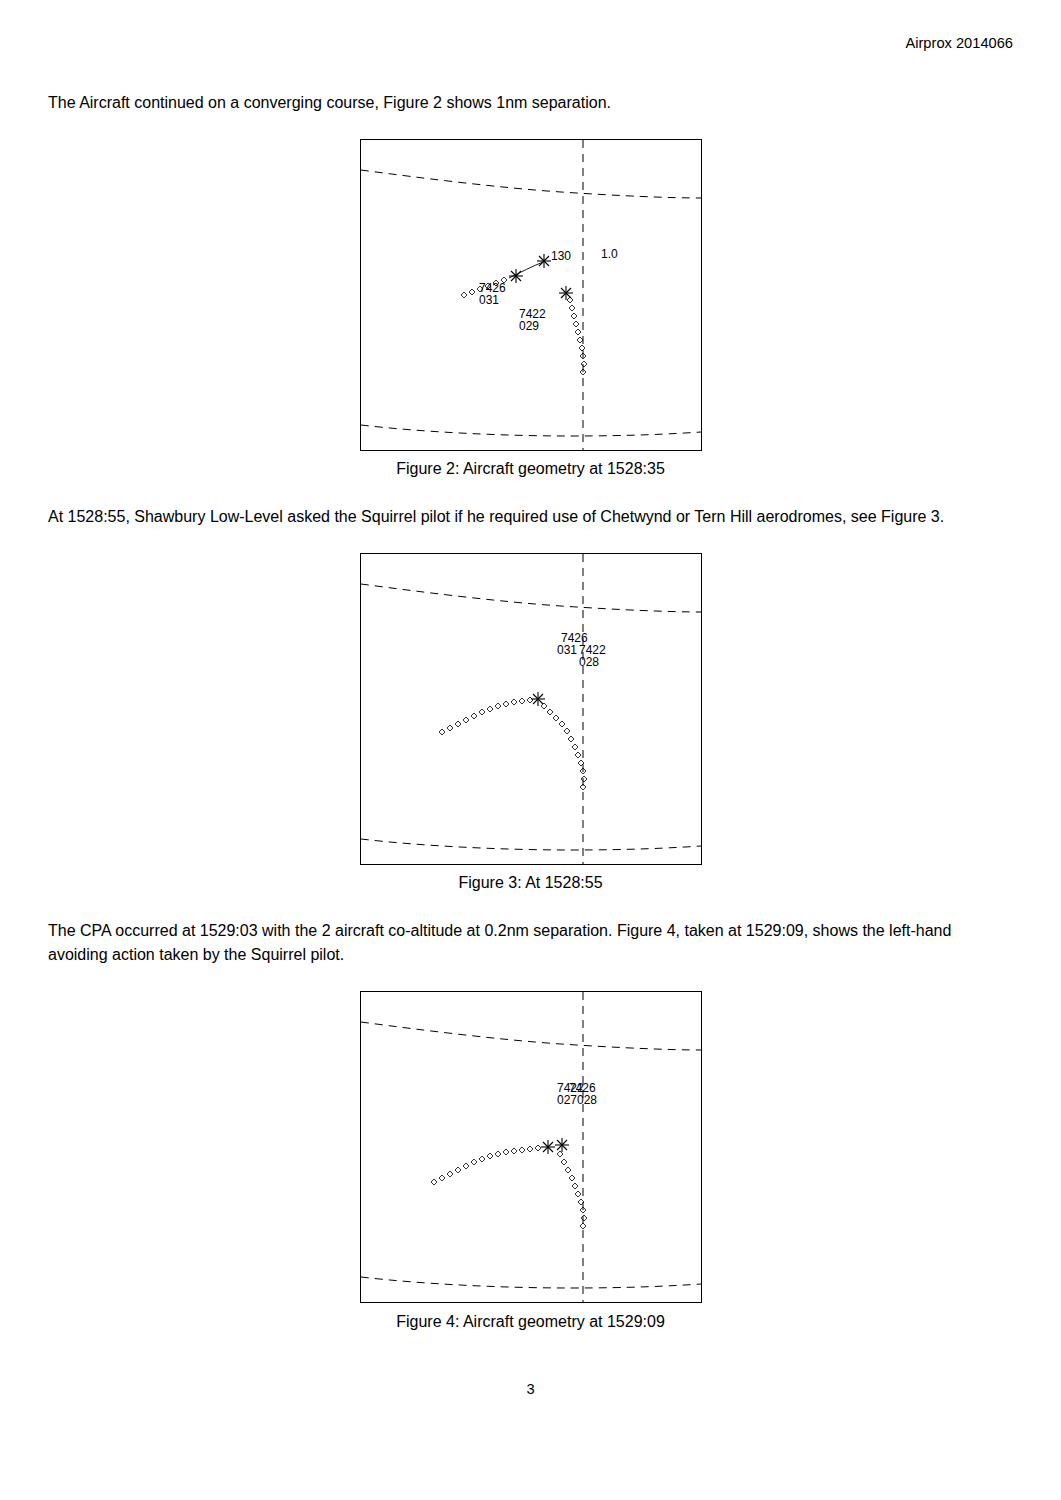Airprox 2014066
The Aircraft continued on a converging course, Figure 2 shows 1nm separation.
130 1.0 7426 031 7422 029
Figure 2: Aircraft geometry at 1528:35
At 1528:55, Shawbury Low-Level asked the Squirrel pilot if he required use of Chetwynd or Tern Hill aerodromes, see Figure 3.
7426 031 7422 028
Figure 3: At 1528:55
The CPA occurred at 1529:03 with the 2 aircraft co-altitude at 0.2nm separation. Figure 4, taken at 1529:09, shows the left-hand avoiding action taken by the Squirrel pilot.
7426 027 7422 028
Figure 4: Aircraft geometry at 1529:09
3